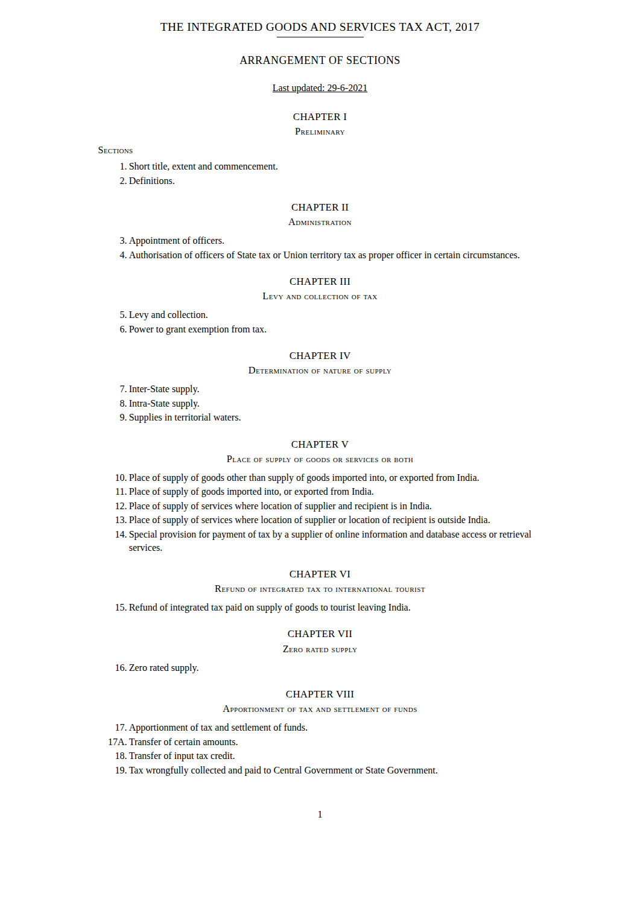The Integrated Goods and Services Tax Act, 2017
Arrangement of Sections
Last updated: 29-6-2021
Chapter I
Preliminary
Sections
1.
Short title, extent and commencement.
2.
Definitions.
Chapter II
Administration
3.
Appointment of officers.
4.
Authorisation of officers of State tax or Union territory tax as proper officer in certain circumstances.
Chapter III
Levy and collection of tax
5.
Levy and collection.
6.
Power to grant exemption from tax.
Chapter IV
Determination of nature of supply
7.
Inter-State supply.
8.
Intra-State supply.
9.
Supplies in territorial waters.
Chapter V
Place of supply of goods or services or both
10.
Place of supply of goods other than supply of goods imported into, or exported from India.
11.
Place of supply of goods imported into, or exported from India.
12.
Place of supply of services where location of supplier and recipient is in India.
13.
Place of supply of services where location of supplier or location of recipient is outside India.
14.
Special provision for payment of tax by a supplier of online information and database access or retrieval services.
Chapter VI
Refund of integrated tax to international tourist
15.
Refund of integrated tax paid on supply of goods to tourist leaving India.
Chapter VII
Zero rated supply
16.
Zero rated supply.
Chapter VIII
Apportionment of tax and settlement of funds
17.
Apportionment of tax and settlement of funds.
17A.
Transfer of certain amounts.
18.
Transfer of input tax credit.
19.
Tax wrongfully collected and paid to Central Government or State Government.
1